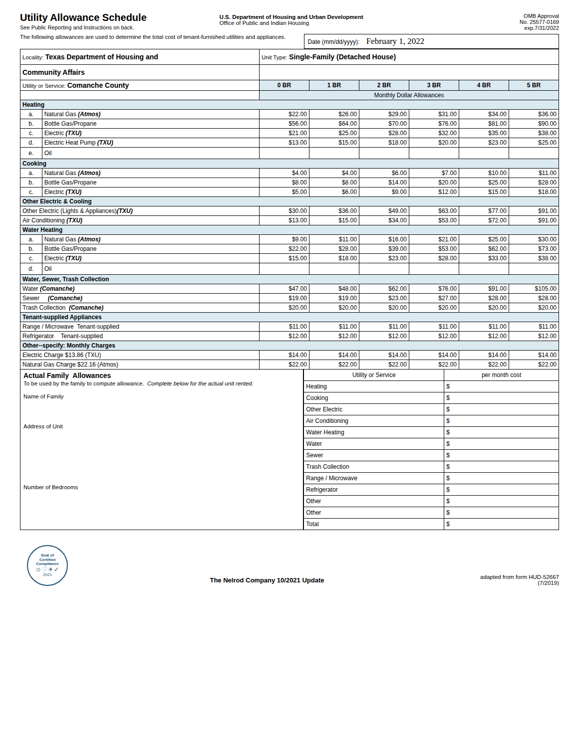Utility Allowance Schedule
See Public Reporting and Instructions on back.
U.S. Department of Housing and Urban Development
Office of Public and Indian Housing
OMB Approval
No. 25577-0169
exp.7/31/2022
The following allowances are used to determine the total cost of tenant-furnished utilities and appliances.
Date (mm/dd/yyyy): February 1, 2022
| Locality: Texas Department of Housing and | Unit Type: Single-Family (Detached House) |
| Community Affairs | |
| Utility or Service: Comanche County | 0 BR | 1 BR | 2 BR | 3 BR | 4 BR | 5 BR |
| | Monthly Dollar Allowances |
| Heating |
| a. | Natural Gas (Atmos) | $22.00 | $26.00 | $29.00 | $31.00 | $34.00 | $36.00 |
| b. | Bottle Gas/Propane | $56.00 | $64.00 | $70.00 | $76.00 | $81.00 | $90.00 |
| c. | Electric (TXU) | $21.00 | $25.00 | $28.00 | $32.00 | $35.00 | $38.00 |
| d. | Electric Heat Pump (TXU) | $13.00 | $15.00 | $18.00 | $20.00 | $23.00 | $25.00 |
| e. | Oil | | | | | | |
| Cooking |
| a. | Natural Gas (Atmos) | $4.00 | $4.00 | $6.00 | $7.00 | $10.00 | $11.00 |
| b. | Bottle Gas/Propane | $8.00 | $8.00 | $14.00 | $20.00 | $25.00 | $28.00 |
| c. | Electric (TXU) | $5.00 | $6.00 | $9.00 | $12.00 | $15.00 | $18.00 |
| Other Electric & Cooling |
| Other Electric (Lights & Appliances) (TXU) | $30.00 | $36.00 | $49.00 | $63.00 | $77.00 | $91.00 |
| Air Conditioning (TXU) | $13.00 | $15.00 | $34.00 | $53.00 | $72.00 | $91.00 |
| Water Heating |
| a. | Natural Gas (Atmos) | $9.00 | $11.00 | $16.00 | $21.00 | $25.00 | $30.00 |
| b. | Bottle Gas/Propane | $22.00 | $28.00 | $39.00 | $53.00 | $62.00 | $73.00 |
| c. | Electric (TXU) | $15.00 | $18.00 | $23.00 | $28.00 | $33.00 | $38.00 |
| d. | Oil | | | | | | |
| Water, Sewer, Trash Collection |
| Water (Comanche) | $47.00 | $48.00 | $62.00 | $76.00 | $91.00 | $105.00 |
| Sewer (Comanche) | $19.00 | $19.00 | $23.00 | $27.00 | $28.00 | $28.00 |
| Trash Collection (Comanche) | $20.00 | $20.00 | $20.00 | $20.00 | $20.00 | $20.00 |
| Tenant-supplied Appliances |
| Range / Microwave Tenant-supplied | $11.00 | $11.00 | $11.00 | $11.00 | $11.00 | $11.00 |
| Refrigerator Tenant-supplied | $12.00 | $12.00 | $12.00 | $12.00 | $12.00 | $12.00 |
| Other--specify: Monthly Charges |
| Electric Charge $13.86 (TXU) | $14.00 | $14.00 | $14.00 | $14.00 | $14.00 | $14.00 |
| Natural Gas Charge $22.16 (Atmos) | $22.00 | $22.00 | $22.00 | $22.00 | $22.00 | $22.00 |
Actual Family Allowances
To be used by the family to compute allowance. Complete below for the actual unit rented.
Name of Family
Address of Unit
Number of Bedrooms
| Utility or Service | per month cost |
| Heating | $ |
| Cooking | $ |
| Other Electric | $ |
| Air Conditioning | $ |
| Water Heating | $ |
| Water | $ |
| Sewer | $ |
| Trash Collection | $ |
| Range / Microwave | $ |
| Refrigerator | $ |
| Other | $ |
| Other | $ |
| Total | $ |
Seal of
Certified
Compliance
☺♡☀✓
2021
The Nelrod Company 10/2021 Update
adapted from form HUD-52667
(7/2019)